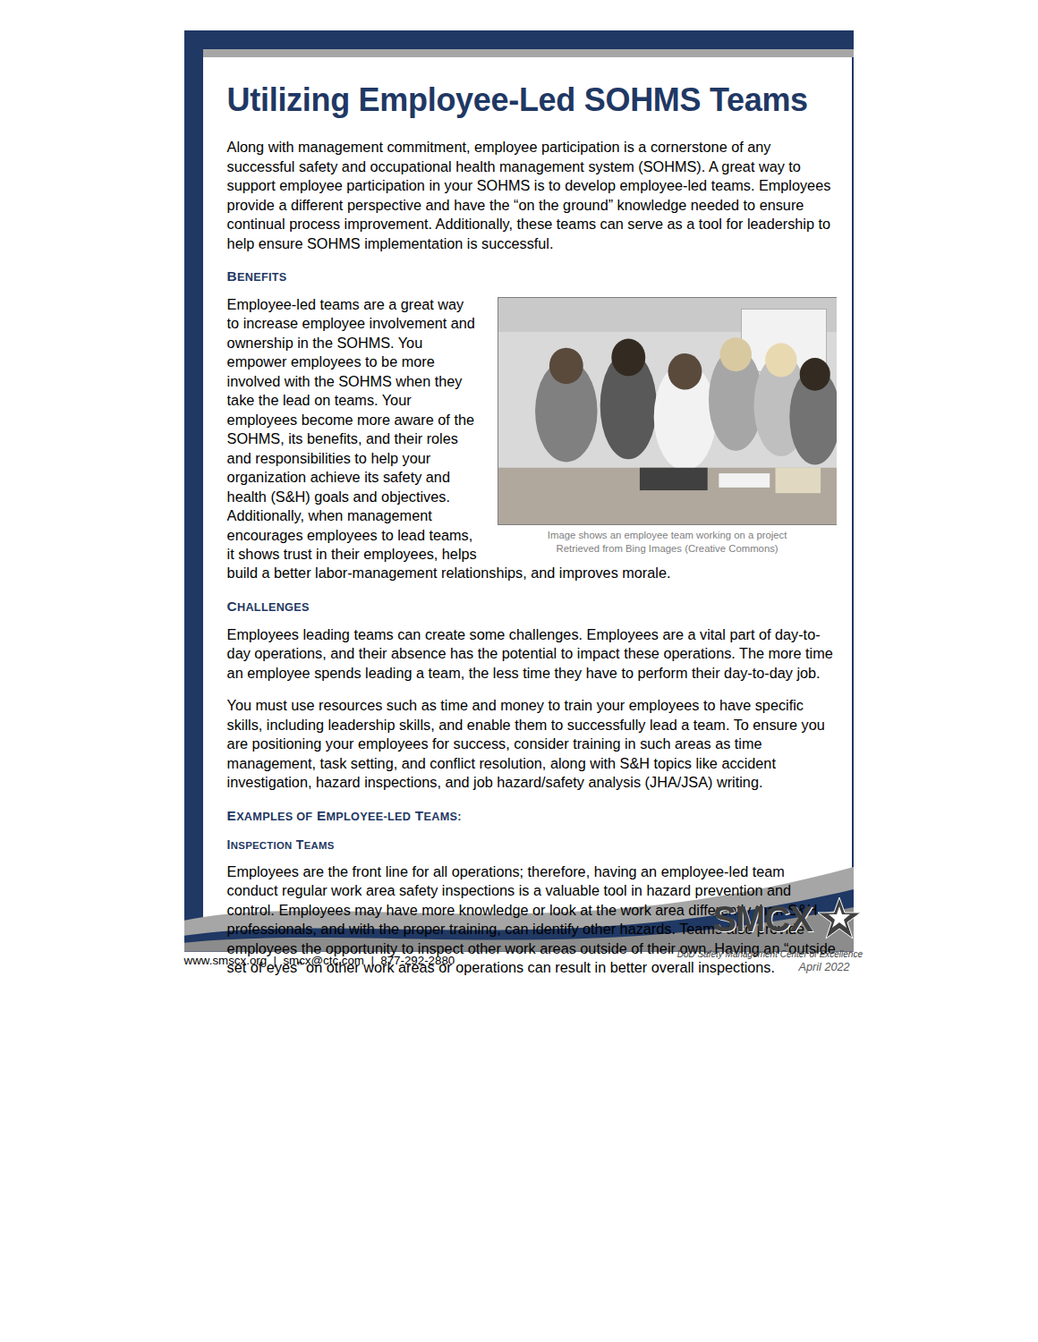Utilizing Employee-Led SOHMS Teams
Along with management commitment, employee participation is a cornerstone of any successful safety and occupational health management system (SOHMS). A great way to support employee participation in your SOHMS is to develop employee-led teams. Employees provide a different perspective and have the “on the ground” knowledge needed to ensure continual process improvement. Additionally, these teams can serve as a tool for leadership to help ensure SOHMS implementation is successful.
BENEFITS
Image shows an employee team working on a project
Retrieved from Bing Images (Creative Commons)
Employee-led teams are a great way to increase employee involvement and ownership in the SOHMS. You empower employees to be more involved with the SOHMS when they take the lead on teams. Your employees become more aware of the SOHMS, its benefits, and their roles and responsibilities to help your organization achieve its safety and health (S&H) goals and objectives. Additionally, when management encourages employees to lead teams, it shows trust in their employees, helps build a better labor-management relationships, and improves morale.
CHALLENGES
Employees leading teams can create some challenges. Employees are a vital part of day-to-day operations, and their absence has the potential to impact these operations. The more time an employee spends leading a team, the less time they have to perform their day-to-day job.
You must use resources such as time and money to train your employees to have specific skills, including leadership skills, and enable them to successfully lead a team. To ensure you are positioning your employees for success, consider training in such areas as time management, task setting, and conflict resolution, along with S&H topics like accident investigation, hazard inspections, and job hazard/safety analysis (JHA/JSA) writing.
EXAMPLES OF EMPLOYEE-LED TEAMS:
INSPECTION TEAMS
Employees are the front line for all operations; therefore, having an employee-led team conduct regular work area safety inspections is a valuable tool in hazard prevention and control. Employees may have more knowledge or look at the work area differently than S&H professionals, and with the proper training, can identify other hazards. Teams also provide employees the opportunity to inspect other work areas outside of their own. Having an “outside set of eyes” on other work areas or operations can result in better overall inspections.
www.smscx.org | smcx@ctc.com | 877-292-2880
SMCX
DoD Safety Management Center of Excellence
April 2022